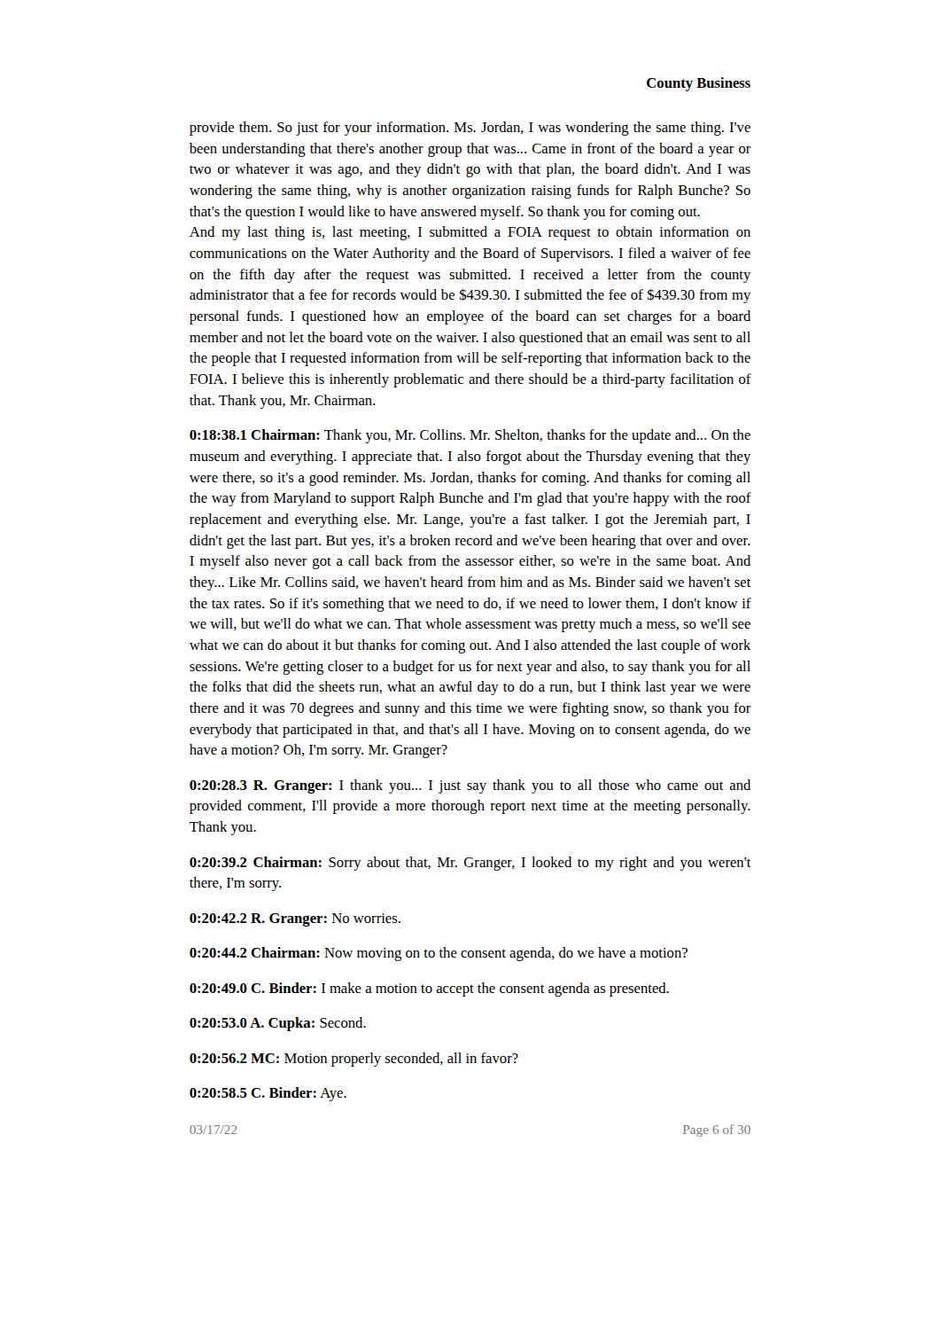County Business
provide them. So just for your information. Ms. Jordan, I was wondering the same thing. I've been understanding that there's another group that was... Came in front of the board a year or two or whatever it was ago, and they didn't go with that plan, the board didn't. And I was wondering the same thing, why is another organization raising funds for Ralph Bunche? So that's the question I would like to have answered myself. So thank you for coming out.
And my last thing is, last meeting, I submitted a FOIA request to obtain information on communications on the Water Authority and the Board of Supervisors. I filed a waiver of fee on the fifth day after the request was submitted. I received a letter from the county administrator that a fee for records would be $439.30. I submitted the fee of $439.30 from my personal funds. I questioned how an employee of the board can set charges for a board member and not let the board vote on the waiver. I also questioned that an email was sent to all the people that I requested information from will be self-reporting that information back to the FOIA. I believe this is inherently problematic and there should be a third-party facilitation of that. Thank you, Mr. Chairman.
0:18:38.1 Chairman: Thank you, Mr. Collins. Mr. Shelton, thanks for the update and... On the museum and everything. I appreciate that. I also forgot about the Thursday evening that they were there, so it's a good reminder. Ms. Jordan, thanks for coming. And thanks for coming all the way from Maryland to support Ralph Bunche and I'm glad that you're happy with the roof replacement and everything else. Mr. Lange, you're a fast talker. I got the Jeremiah part, I didn't get the last part. But yes, it's a broken record and we've been hearing that over and over. I myself also never got a call back from the assessor either, so we're in the same boat. And they... Like Mr. Collins said, we haven't heard from him and as Ms. Binder said we haven't set the tax rates. So if it's something that we need to do, if we need to lower them, I don't know if we will, but we'll do what we can. That whole assessment was pretty much a mess, so we'll see what we can do about it but thanks for coming out. And I also attended the last couple of work sessions. We're getting closer to a budget for us for next year and also, to say thank you for all the folks that did the sheets run, what an awful day to do a run, but I think last year we were there and it was 70 degrees and sunny and this time we were fighting snow, so thank you for everybody that participated in that, and that's all I have. Moving on to consent agenda, do we have a motion? Oh, I'm sorry. Mr. Granger?
0:20:28.3 R. Granger: I thank you... I just say thank you to all those who came out and provided comment, I'll provide a more thorough report next time at the meeting personally. Thank you.
0:20:39.2 Chairman: Sorry about that, Mr. Granger, I looked to my right and you weren't there, I'm sorry.
0:20:42.2 R. Granger: No worries.
0:20:44.2 Chairman: Now moving on to the consent agenda, do we have a motion?
0:20:49.0 C. Binder: I make a motion to accept the consent agenda as presented.
0:20:53.0 A. Cupka: Second.
0:20:56.2 MC: Motion properly seconded, all in favor?
0:20:58.5 C. Binder: Aye.
03/17/22 Page 6 of 30